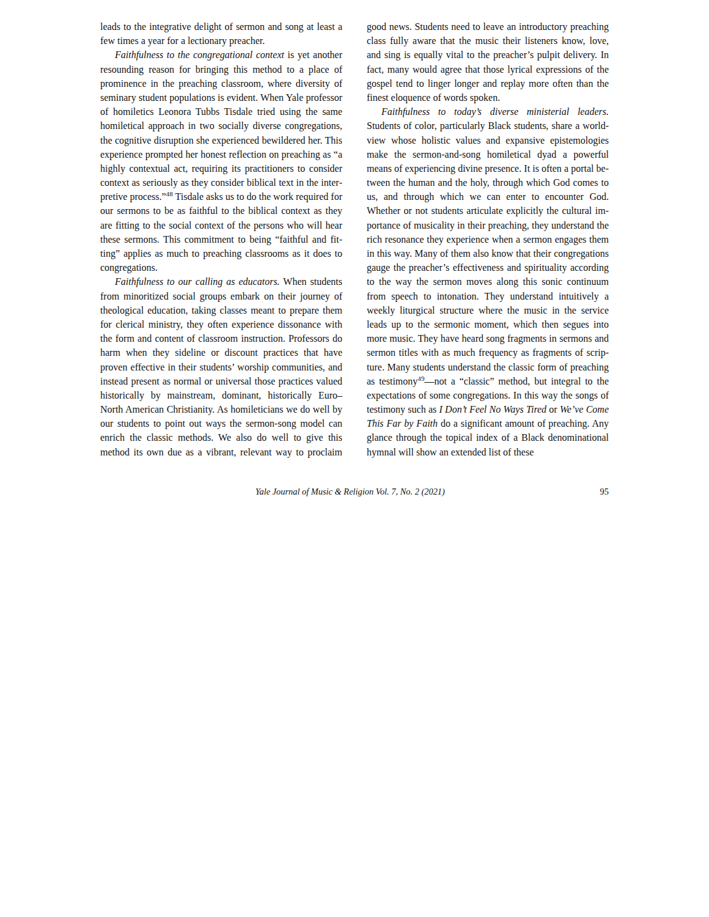leads to the integrative delight of sermon and song at least a few times a year for a lectionary preacher.
Faithfulness to the congregational context is yet another resounding reason for bringing this method to a place of prominence in the preaching classroom, where diversity of seminary student populations is evident. When Yale professor of homiletics Leonora Tubbs Tisdale tried using the same homiletical approach in two socially diverse congregations, the cognitive disruption she experienced bewildered her. This experience prompted her honest reflection on preaching as “a highly contextual act, requiring its practitioners to consider context as seriously as they consider biblical text in the interpretive process.”48 Tisdale asks us to do the work required for our sermons to be as faithful to the biblical context as they are fitting to the social context of the persons who will hear these sermons. This commitment to being “faithful and fitting” applies as much to preaching classrooms as it does to congregations.
Faithfulness to our calling as educators. When students from minoritized social groups embark on their journey of theological education, taking classes meant to prepare them for clerical ministry, they often experience dissonance with the form and content of classroom instruction. Professors do harm when they sideline or discount practices that have proven effective in their students’ worship communities, and instead present as normal or universal those practices valued historically by mainstream, dominant, historically Euro–North American Christianity. As homileticians we do well by our students to point out ways the sermon-song model can enrich the classic methods. We also do well to give this method its own due as a vibrant, relevant way to proclaim good news. Students need to leave an introductory preaching class fully aware that the music their listeners know, love, and sing is equally vital to the preacher’s pulpit delivery. In fact, many would agree that those lyrical expressions of the gospel tend to linger longer and replay more often than the finest eloquence of words spoken.
Faithfulness to today’s diverse ministerial leaders. Students of color, particularly Black students, share a worldview whose holistic values and expansive epistemologies make the sermon-and-song homiletical dyad a powerful means of experiencing divine presence. It is often a portal between the human and the holy, through which God comes to us, and through which we can enter to encounter God. Whether or not students articulate explicitly the cultural importance of musicality in their preaching, they understand the rich resonance they experience when a sermon engages them in this way. Many of them also know that their congregations gauge the preacher’s effectiveness and spirituality according to the way the sermon moves along this sonic continuum from speech to intonation. They understand intuitively a weekly liturgical structure where the music in the service leads up to the sermonic moment, which then segues into more music. They have heard song fragments in sermons and sermon titles with as much frequency as fragments of scripture. Many students understand the classic form of preaching as testimony49—not a “classic” method, but integral to the expectations of some congregations. In this way the songs of testimony such as I Don’t Feel No Ways Tired or We’ve Come This Far by Faith do a significant amount of preaching. Any glance through the topical index of a Black denominational hymnal will show an extended list of these
Yale Journal of Music & Religion Vol. 7, No. 2 (2021) 95